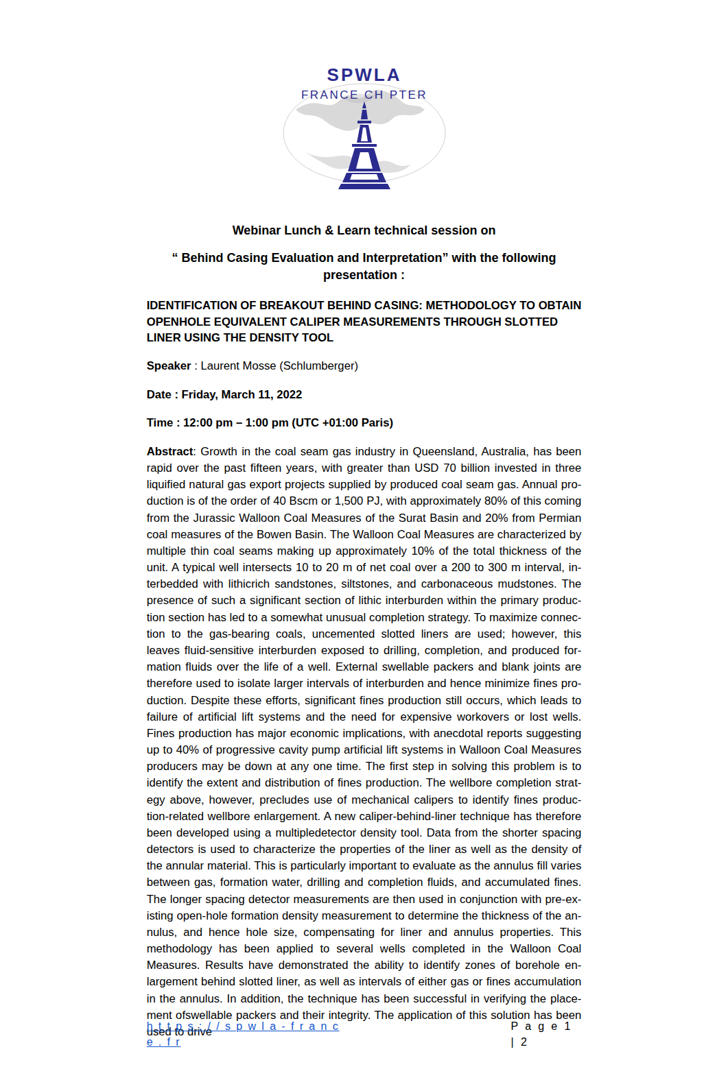SPWLA France Chapter logo with Eiffel Tower and globe SPWLA FRANCE CH PTER
Webinar Lunch & Learn technical session on
“ Behind Casing Evaluation and Interpretation” with the following presentation :
IDENTIFICATION OF BREAKOUT BEHIND CASING: METHODOLOGY TO OBTAIN OPENHOLE EQUIVALENT CALIPER MEASUREMENTS THROUGH SLOTTED LINER USING THE DENSITY TOOL
Speaker : Laurent Mosse (Schlumberger)
Date : Friday, March 11, 2022
Time : 12:00 pm – 1:00 pm (UTC +01:00 Paris)
Abstract: Growth in the coal seam gas industry in Queensland, Australia, has been rapid over the past fifteen years, with greater than USD 70 billion invested in three liquified natural gas export projects supplied by produced coal seam gas. Annual production is of the order of 40 Bscm or 1,500 PJ, with approximately 80% of this coming from the Jurassic Walloon Coal Measures of the Surat Basin and 20% from Permian coal measures of the Bowen Basin. The Walloon Coal Measures are characterized by multiple thin coal seams making up approximately 10% of the total thickness of the unit. A typical well intersects 10 to 20 m of net coal over a 200 to 300 m interval, interbedded with lithicrich sandstones, siltstones, and carbonaceous mudstones. The presence of such a significant section of lithic interburden within the primary production section has led to a somewhat unusual completion strategy. To maximize connection to the gas-bearing coals, uncemented slotted liners are used; however, this leaves fluid-sensitive interburden exposed to drilling, completion, and produced formation fluids over the life of a well. External swellable packers and blank joints are therefore used to isolate larger intervals of interburden and hence minimize fines production. Despite these efforts, significant fines production still occurs, which leads to failure of artificial lift systems and the need for expensive workovers or lost wells. Fines production has major economic implications, with anecdotal reports suggesting up to 40% of progressive cavity pump artificial lift systems in Walloon Coal Measures producers may be down at any one time. The first step in solving this problem is to identify the extent and distribution of fines production. The wellbore completion strategy above, however, precludes use of mechanical calipers to identify fines production-related wellbore enlargement. A new caliper-behind-liner technique has therefore been developed using a multipledetector density tool. Data from the shorter spacing detectors is used to characterize the properties of the liner as well as the density of the annular material. This is particularly important to evaluate as the annulus fill varies between gas, formation water, drilling and completion fluids, and accumulated fines. The longer spacing detector measurements are then used in conjunction with pre-existing open-hole formation density measurement to determine the thickness of the annulus, and hence hole size, compensating for liner and annulus properties. This methodology has been applied to several wells completed in the Walloon Coal Measures. Results have demonstrated the ability to identify zones of borehole enlargement behind slotted liner, as well as intervals of either gas or fines accumulation in the annulus. In addition, the technique has been successful in verifying the placement ofswellable packers and their integrity. The application of this solution has been used to drive
h t t p s : / / s p w l a - f r a n c e . f r P a g e 1 | 2